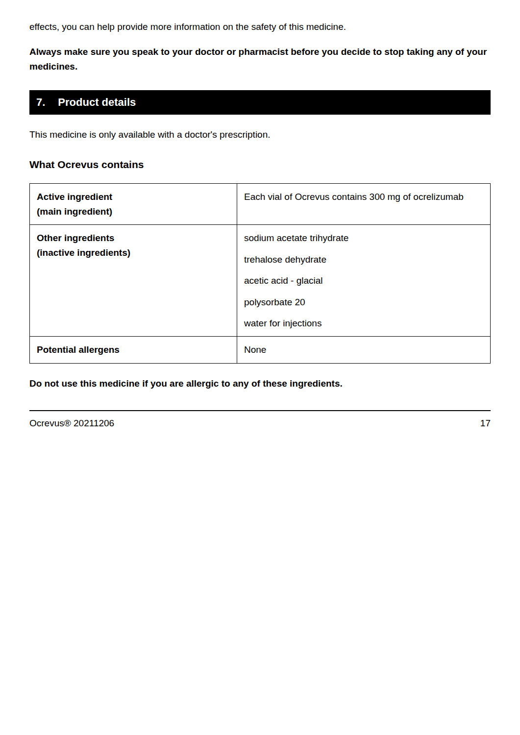effects, you can help provide more information on the safety of this medicine.
Always make sure you speak to your doctor or pharmacist before you decide to stop taking any of your medicines.
7. Product details
This medicine is only available with a doctor's prescription.
What Ocrevus contains
| Active ingredient (main ingredient) | Each vial of Ocrevus contains 300 mg of ocrelizumab |
| Other ingredients (inactive ingredients) | sodium acetate trihydrate trehalose dehydrate acetic acid - glacial polysorbate 20 water for injections |
| Potential allergens | None |
Do not use this medicine if you are allergic to any of these ingredients.
Ocrevus® 20211206 17